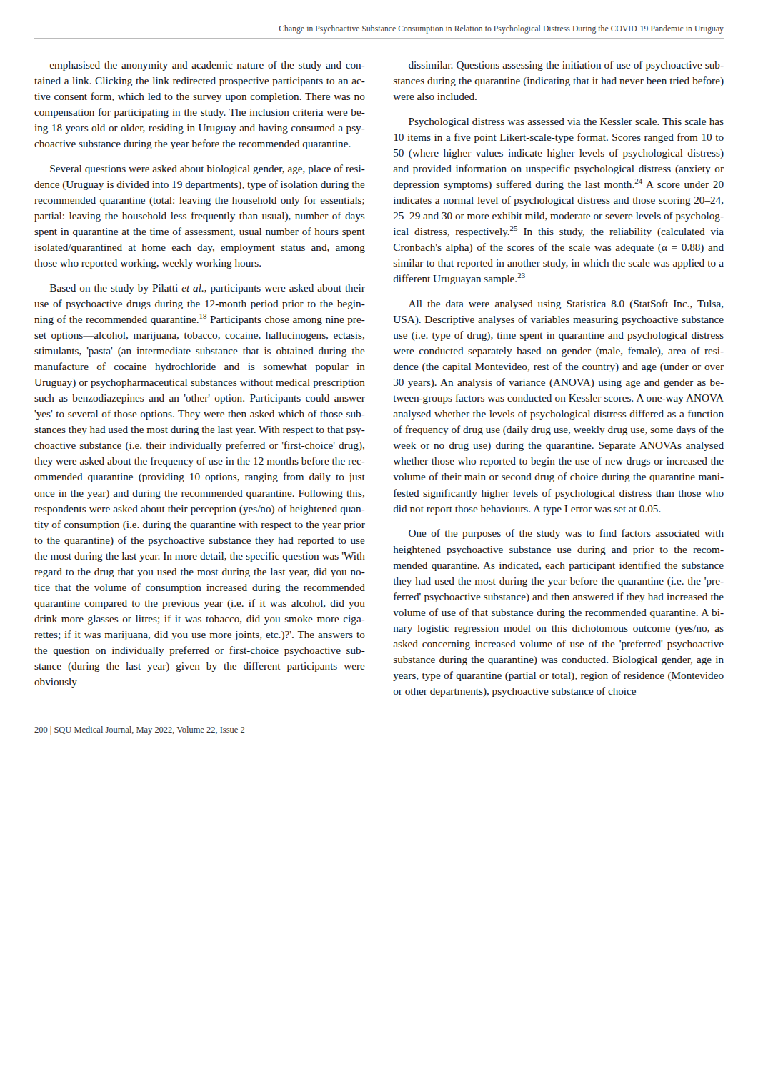Change in Psychoactive Substance Consumption in Relation to Psychological Distress During the COVID-19 Pandemic in Uruguay
emphasised the anonymity and academic nature of the study and contained a link. Clicking the link redirected prospective participants to an active consent form, which led to the survey upon completion. There was no compensation for participating in the study. The inclusion criteria were being 18 years old or older, residing in Uruguay and having consumed a psychoactive substance during the year before the recommended quarantine.
Several questions were asked about biological gender, age, place of residence (Uruguay is divided into 19 departments), type of isolation during the recommended quarantine (total: leaving the household only for essentials; partial: leaving the household less frequently than usual), number of days spent in quarantine at the time of assessment, usual number of hours spent isolated/quarantined at home each day, employment status and, among those who reported working, weekly working hours.
Based on the study by Pilatti et al., participants were asked about their use of psychoactive drugs during the 12-month period prior to the beginning of the recommended quarantine.18 Participants chose among nine pre-set options—alcohol, marijuana, tobacco, cocaine, hallucinogens, ectasis, stimulants, 'pasta' (an intermediate substance that is obtained during the manufacture of cocaine hydrochloride and is somewhat popular in Uruguay) or psychopharmaceutical substances without medical prescription such as benzodiazepines and an 'other' option. Participants could answer 'yes' to several of those options. They were then asked which of those substances they had used the most during the last year. With respect to that psychoactive substance (i.e. their individually preferred or 'first-choice' drug), they were asked about the frequency of use in the 12 months before the recommended quarantine (providing 10 options, ranging from daily to just once in the year) and during the recommended quarantine. Following this, respondents were asked about their perception (yes/no) of heightened quantity of consumption (i.e. during the quarantine with respect to the year prior to the quarantine) of the psychoactive substance they had reported to use the most during the last year. In more detail, the specific question was 'With regard to the drug that you used the most during the last year, did you notice that the volume of consumption increased during the recommended quarantine compared to the previous year (i.e. if it was alcohol, did you drink more glasses or litres; if it was tobacco, did you smoke more cigarettes; if it was marijuana, did you use more joints, etc.)?'. The answers to the question on individually preferred or first-choice psychoactive substance (during the last year) given by the different participants were obviously
dissimilar. Questions assessing the initiation of use of psychoactive substances during the quarantine (indicating that it had never been tried before) were also included.
Psychological distress was assessed via the Kessler scale. This scale has 10 items in a five point Likert-scale-type format. Scores ranged from 10 to 50 (where higher values indicate higher levels of psychological distress) and provided information on unspecific psychological distress (anxiety or depression symptoms) suffered during the last month.24 A score under 20 indicates a normal level of psychological distress and those scoring 20–24, 25–29 and 30 or more exhibit mild, moderate or severe levels of psychological distress, respectively.25 In this study, the reliability (calculated via Cronbach's alpha) of the scores of the scale was adequate (α = 0.88) and similar to that reported in another study, in which the scale was applied to a different Uruguayan sample.23
All the data were analysed using Statistica 8.0 (StatSoft Inc., Tulsa, USA). Descriptive analyses of variables measuring psychoactive substance use (i.e. type of drug), time spent in quarantine and psychological distress were conducted separately based on gender (male, female), area of residence (the capital Montevideo, rest of the country) and age (under or over 30 years). An analysis of variance (ANOVA) using age and gender as between-groups factors was conducted on Kessler scores. A one-way ANOVA analysed whether the levels of psychological distress differed as a function of frequency of drug use (daily drug use, weekly drug use, some days of the week or no drug use) during the quarantine. Separate ANOVAs analysed whether those who reported to begin the use of new drugs or increased the volume of their main or second drug of choice during the quarantine manifested significantly higher levels of psychological distress than those who did not report those behaviours. A type I error was set at 0.05.
One of the purposes of the study was to find factors associated with heightened psychoactive substance use during and prior to the recommended quarantine. As indicated, each participant identified the substance they had used the most during the year before the quarantine (i.e. the 'preferred' psychoactive substance) and then answered if they had increased the volume of use of that substance during the recommended quarantine. A binary logistic regression model on this dichotomous outcome (yes/no, as asked concerning increased volume of use of the 'preferred' psychoactive substance during the quarantine) was conducted. Biological gender, age in years, type of quarantine (partial or total), region of residence (Montevideo or other departments), psychoactive substance of choice
200 | SQU Medical Journal, May 2022, Volume 22, Issue 2